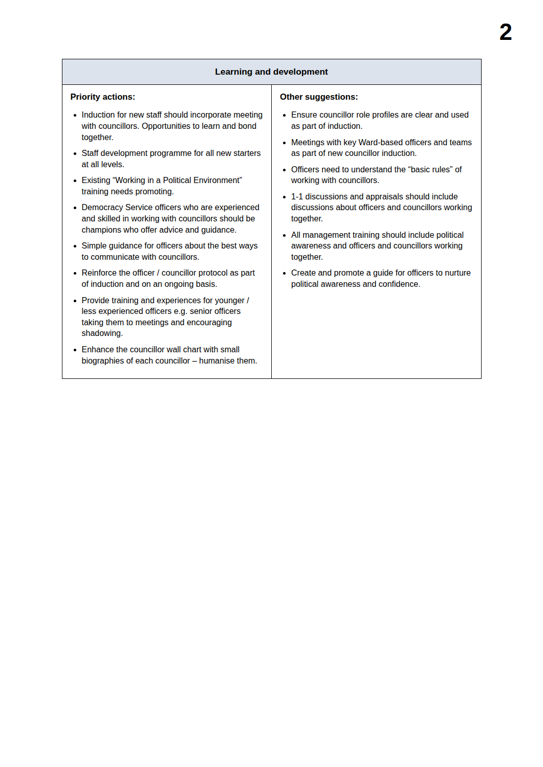2
| Learning and development |
| Priority actions: Induction for new staff should incorporate meeting with councillors. Opportunities to learn and bond together. Staff development programme for all new starters at all levels. Existing “Working in a Political Environment” training needs promoting. Democracy Service officers who are experienced and skilled in working with councillors should be champions who offer advice and guidance. Simple guidance for officers about the best ways to communicate with councillors. Reinforce the officer / councillor protocol as part of induction and on an ongoing basis. Provide training and experiences for younger / less experienced officers e.g. senior officers taking them to meetings and encouraging shadowing. Enhance the councillor wall chart with small biographies of each councillor – humanise them. | Other suggestions: Ensure councillor role profiles are clear and used as part of induction. Meetings with key Ward-based officers and teams as part of new councillor induction. Officers need to understand the “basic rules” of working with councillors. 1-1 discussions and appraisals should include discussions about officers and councillors working together. All management training should include political awareness and officers and councillors working together. Create and promote a guide for officers to nurture political awareness and confidence. |